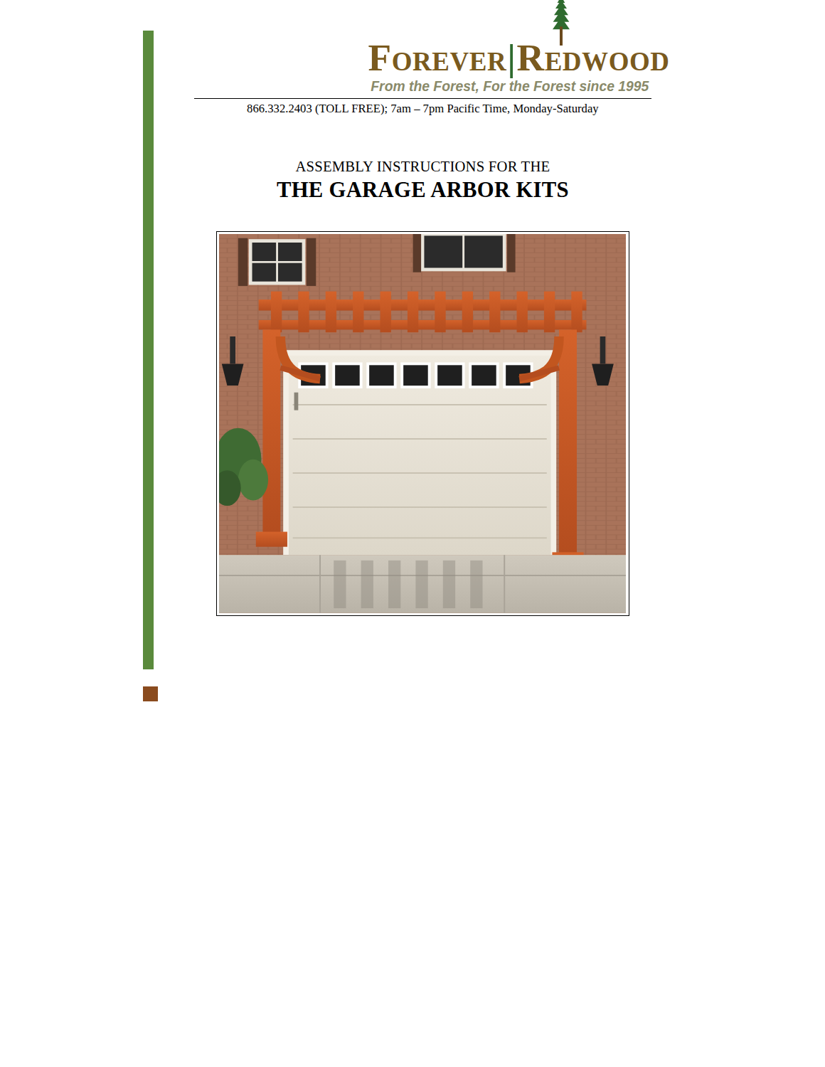Forever|Redwood
From the Forest, For the Forest since 1995
866.332.2403 (TOLL FREE); 7am – 7pm Pacific Time, Monday-Saturday
Assembly Instructions for the
The Garage Arbor Kits